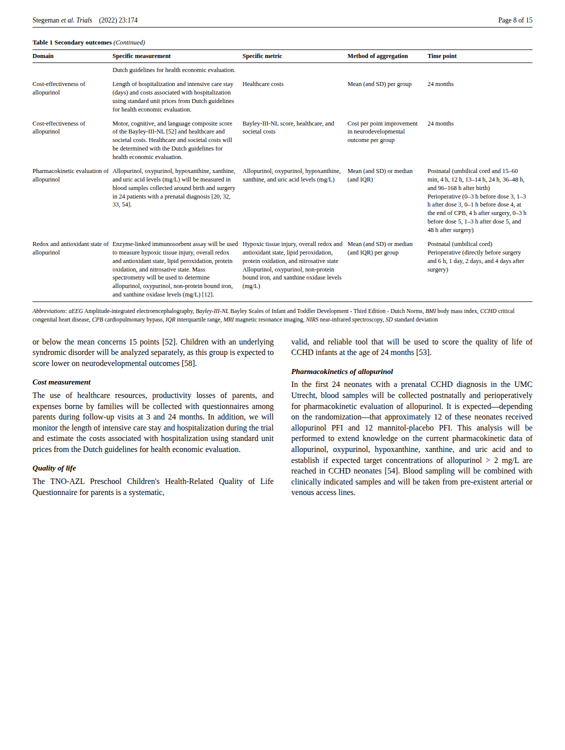Stegeman et al. Trials (2022) 23:174
Page 8 of 15
Table 1 Secondary outcomes (Continued)
| Domain | Specific measurement | Specific metric | Method of aggregation | Time point |
| --- | --- | --- | --- | --- |
| | Dutch guidelines for health economic evaluation. | | | |
| Cost-effectiveness of allopurinol | Length of hospitalization and intensive care stay (days) and costs associated with hospitalization using standard unit prices from Dutch guidelines for health economic evaluation. | Healthcare costs | Mean (and SD) per group | 24 months |
| Cost-effectiveness of allopurinol | Motor, cognitive, and language composite score of the Bayley-III-NL [52] and healthcare and societal costs. Healthcare and societal costs will be determined with the Dutch guidelines for health economic evaluation. | Bayley-III-NL score, healthcare, and societal costs | Cost per point improvement in neurodevelopmental outcome per group | 24 months |
| Pharmacokinetic evaluation of allopurinol | Allopurinol, oxypurinol, hypoxanthine, xanthine, and uric acid levels (mg/L) will be measured in blood samples collected around birth and surgery in 24 patients with a prenatal diagnosis [20, 32, 33, 54]. | Allopurinol, oxypurinol, hypoxanthine, xanthine, and uric acid levels (mg/L) | Mean (and SD) or median (and IQR) | Postnatal (umbilical cord and 15–60 min, 4 h, 12 h, 13–14 h, 24 h, 36–48 h, and 96–168 h after birth) Perioperative (0–3 h before dose 3, 1–3 h after dose 3, 0–1 h before dose 4, at the end of CPB, 4 h after surgery, 0–3 h before dose 5, 1–3 h after dose 5, and 48 h after surgery) |
| Redox and antioxidant state of allopurinol | Enzyme-linked immunosorbent assay will be used to measure hypoxic tissue injury, overall redox and antioxidant state, lipid peroxidation, protein oxidation, and nitrosative state. Mass spectrometry will be used to determine allopurinol, oxypurinol, non-protein bound iron, and xanthine oxidase levels (mg/L) [12]. | Hypoxic tissue injury, overall redox and antioxidant state, lipid peroxidation, protein oxidation, and nitrosative state Allopurinol, oxypurinol, non-protein bound iron, and xanthine oxidase levels (mg/L) | Mean (and SD) or median (and IQR) per group | Postnatal (umbilical cord) Perioperative (directly before surgery and 6 h, 1 day, 2 days, and 4 days after surgery) |
Abbreviations: aEEG Amplitude-integrated electroencephalography, Bayley-III-NL Bayley Scales of Infant and Toddler Development - Third Edition - Dutch Norms, BMI body mass index, CCHD critical congenital heart disease, CPB cardiopulmonary bypass, IQR interquartile range, MRI magnetic resonance imaging, NIRS near-infrared spectroscopy, SD standard deviation
or below the mean concerns 15 points [52]. Children with an underlying syndromic disorder will be analyzed separately, as this group is expected to score lower on neurodevelopmental outcomes [58].
Cost measurement
The use of healthcare resources, productivity losses of parents, and expenses borne by families will be collected with questionnaires among parents during follow-up visits at 3 and 24 months. In addition, we will monitor the length of intensive care stay and hospitalization during the trial and estimate the costs associated with hospitalization using standard unit prices from the Dutch guidelines for health economic evaluation.
Quality of life
The TNO-AZL Preschool Children's Health-Related Quality of Life Questionnaire for parents is a systematic,
valid, and reliable tool that will be used to score the quality of life of CCHD infants at the age of 24 months [53].
Pharmacokinetics of allopurinol
In the first 24 neonates with a prenatal CCHD diagnosis in the UMC Utrecht, blood samples will be collected postnatally and perioperatively for pharmacokinetic evaluation of allopurinol. It is expected—depending on the randomization—that approximately 12 of these neonates received allopurinol PFI and 12 mannitol-placebo PFI. This analysis will be performed to extend knowledge on the current pharmacokinetic data of allopurinol, oxypurinol, hypoxanthine, xanthine, and uric acid and to establish if expected target concentrations of allopurinol > 2 mg/L are reached in CCHD neonates [54]. Blood sampling will be combined with clinically indicated samples and will be taken from pre-existent arterial or venous access lines.